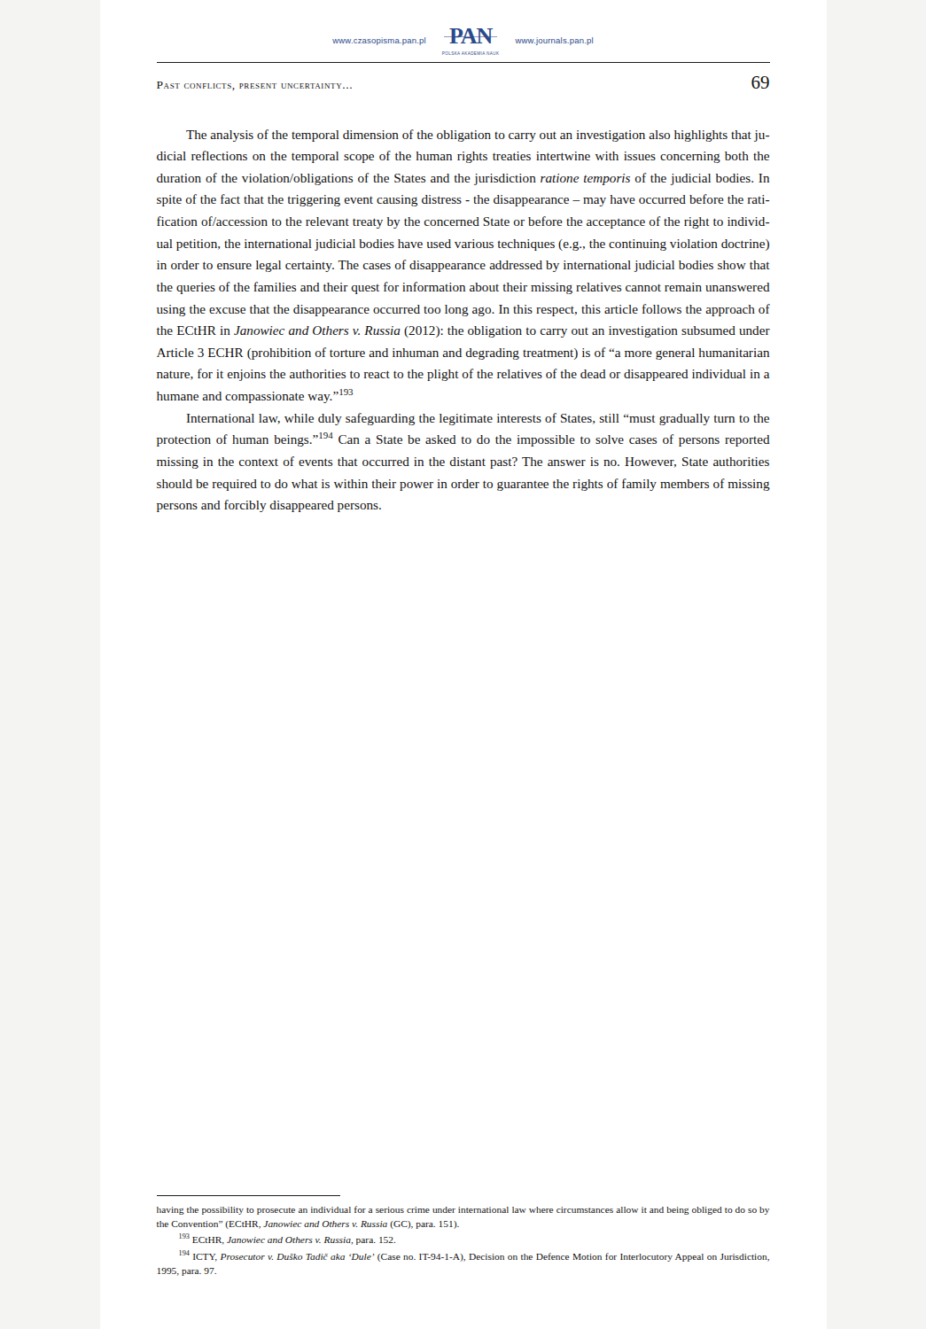www.czasopisma.pan.pl PAN
POLSKA AKADEMIA NAUK www.journals.pan.pl
Past conflicts, present uncertainty... 69
The analysis of the temporal dimension of the obligation to carry out an investigation also highlights that judicial reflections on the temporal scope of the human rights treaties intertwine with issues concerning both the duration of the violation/obligations of the States and the jurisdiction ratione temporis of the judicial bodies. In spite of the fact that the triggering event causing distress - the disappearance – may have occurred before the ratification of/accession to the relevant treaty by the concerned State or before the acceptance of the right to individual petition, the international judicial bodies have used various techniques (e.g., the continuing violation doctrine) in order to ensure legal certainty. The cases of disappearance addressed by international judicial bodies show that the queries of the families and their quest for information about their missing relatives cannot remain unanswered using the excuse that the disappearance occurred too long ago. In this respect, this article follows the approach of the ECtHR in Janowiec and Others v. Russia (2012): the obligation to carry out an investigation subsumed under Article 3 ECHR (prohibition of torture and inhuman and degrading treatment) is of “a more general humanitarian nature, for it enjoins the authorities to react to the plight of the relatives of the dead or disappeared individual in a humane and compassionate way.”193
International law, while duly safeguarding the legitimate interests of States, still “must gradually turn to the protection of human beings.”194 Can a State be asked to do the impossible to solve cases of persons reported missing in the context of events that occurred in the distant past? The answer is no. However, State authorities should be required to do what is within their power in order to guarantee the rights of family members of missing persons and forcibly disappeared persons.
having the possibility to prosecute an individual for a serious crime under international law where circumstances allow it and being obliged to do so by the Convention” (ECtHR, Janowiec and Others v. Russia (GC), para. 151).
193 ECtHR, Janowiec and Others v. Russia, para. 152.
194 ICTY, Prosecutor v. Duško Tadič aka ‘Dule’ (Case no. IT-94-1-A), Decision on the Defence Motion for Interlocutory Appeal on Jurisdiction, 1995, para. 97.